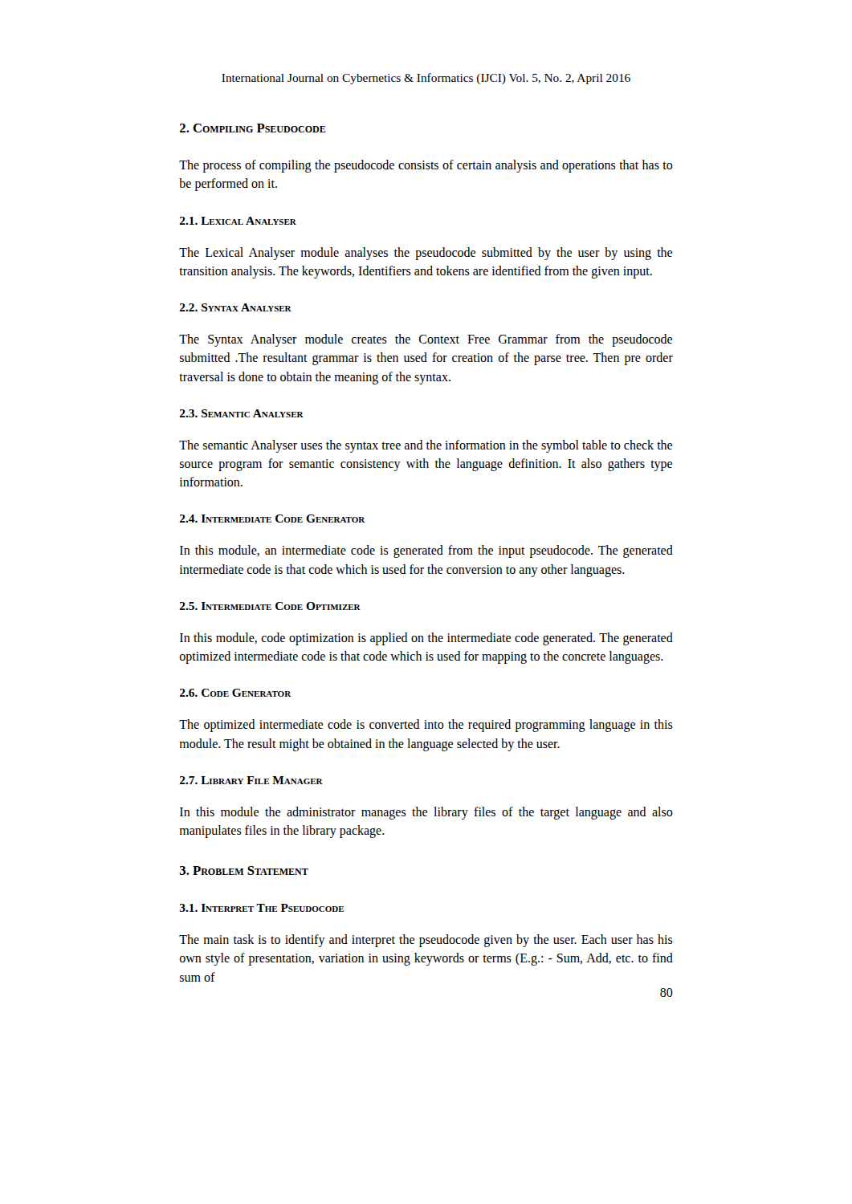International Journal on Cybernetics & Informatics (IJCI) Vol. 5, No. 2, April 2016
2. Compiling Pseudocode
The process of compiling the pseudocode consists of certain analysis and operations that has to be performed on it.
2.1. Lexical Analyser
The Lexical Analyser module analyses the pseudocode submitted by the user by using the transition analysis. The keywords, Identifiers and tokens are identified from the given input.
2.2. Syntax Analyser
The Syntax Analyser module creates the Context Free Grammar from the pseudocode submitted .The resultant grammar is then used for creation of the parse tree. Then pre order traversal is done to obtain the meaning of the syntax.
2.3. Semantic Analyser
The semantic Analyser uses the syntax tree and the information in the symbol table to check the source program for semantic consistency with the language definition. It also gathers type information.
2.4. Intermediate Code Generator
In this module, an intermediate code is generated from the input pseudocode. The generated intermediate code is that code which is used for the conversion to any other languages.
2.5. Intermediate Code Optimizer
In this module, code optimization is applied on the intermediate code generated. The generated optimized intermediate code is that code which is used for mapping to the concrete languages.
2.6. Code Generator
The optimized intermediate code is converted into the required programming language in this module. The result might be obtained in the language selected by the user.
2.7. Library File Manager
In this module the administrator manages the library files of the target language and also manipulates files in the library package.
3. Problem Statement
3.1. Interpret The Pseudocode
The main task is to identify and interpret the pseudocode given by the user. Each user has his own style of presentation, variation in using keywords or terms (E.g.: - Sum, Add, etc. to find sum of
80